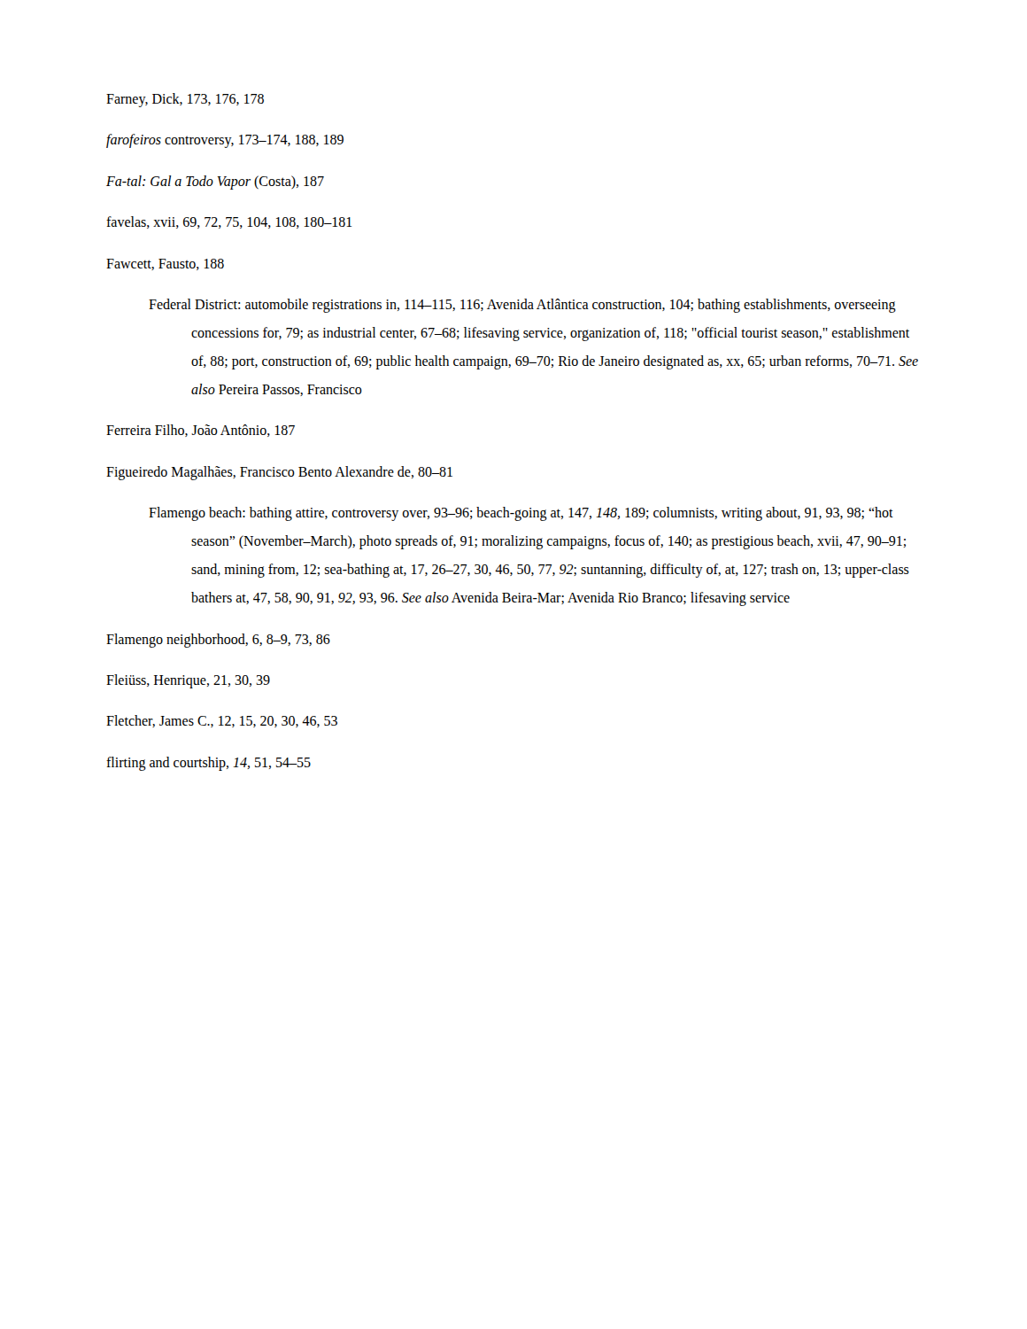Farney, Dick, 173, 176, 178
farofeiros controversy, 173–174, 188, 189
Fa-tal: Gal a Todo Vapor (Costa), 187
favelas, xvii, 69, 72, 75, 104, 108, 180–181
Fawcett, Fausto, 188
Federal District: automobile registrations in, 114–115, 116; Avenida Atlântica construction, 104; bathing establishments, overseeing concessions for, 79; as industrial center, 67–68; lifesaving service, organization of, 118; "official tourist season," establishment of, 88; port, construction of, 69; public health campaign, 69–70; Rio de Janeiro designated as, xx, 65; urban reforms, 70–71. See also Pereira Passos, Francisco
Ferreira Filho, João Antônio, 187
Figueiredo Magalhães, Francisco Bento Alexandre de, 80–81
Flamengo beach: bathing attire, controversy over, 93–96; beach-going at, 147, 148, 189; columnists, writing about, 91, 93, 98; “hot season” (November–March), photo spreads of, 91; moralizing campaigns, focus of, 140; as prestigious beach, xvii, 47, 90–91; sand, mining from, 12; sea-bathing at, 17, 26–27, 30, 46, 50, 77, 92; suntanning, difficulty of, at, 127; trash on, 13; upper-class bathers at, 47, 58, 90, 91, 92, 93, 96. See also Avenida Beira-Mar; Avenida Rio Branco; lifesaving service
Flamengo neighborhood, 6, 8–9, 73, 86
Fleiüss, Henrique, 21, 30, 39
Fletcher, James C., 12, 15, 20, 30, 46, 53
flirting and courtship, 14, 51, 54–55